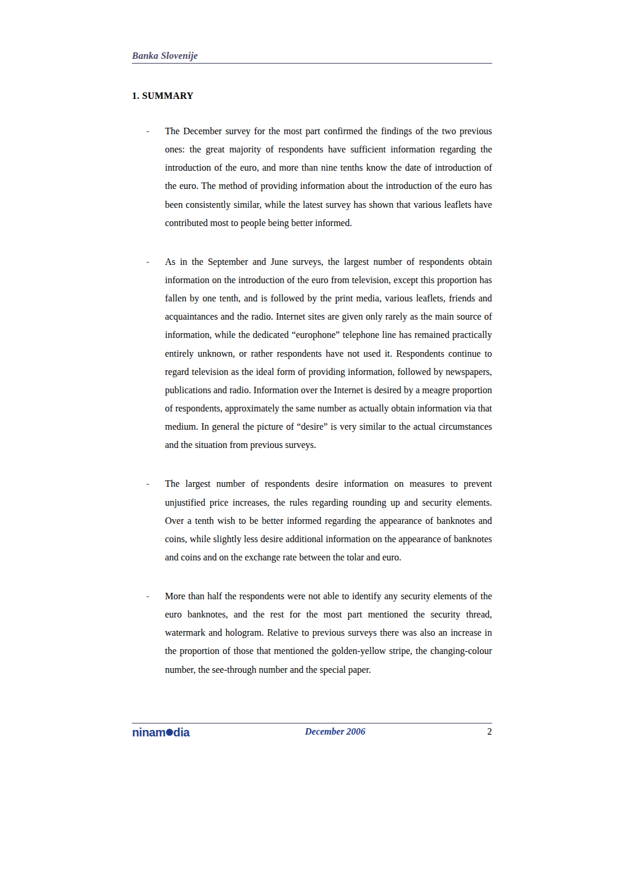Banka Slovenije
1. SUMMARY
The December survey for the most part confirmed the findings of the two previous ones: the great majority of respondents have sufficient information regarding the introduction of the euro, and more than nine tenths know the date of introduction of the euro. The method of providing information about the introduction of the euro has been consistently similar, while the latest survey has shown that various leaflets have contributed most to people being better informed.
As in the September and June surveys, the largest number of respondents obtain information on the introduction of the euro from television, except this proportion has fallen by one tenth, and is followed by the print media, various leaflets, friends and acquaintances and the radio. Internet sites are given only rarely as the main source of information, while the dedicated “europhone” telephone line has remained practically entirely unknown, or rather respondents have not used it. Respondents continue to regard television as the ideal form of providing information, followed by newspapers, publications and radio. Information over the Internet is desired by a meagre proportion of respondents, approximately the same number as actually obtain information via that medium. In general the picture of “desire” is very similar to the actual circumstances and the situation from previous surveys.
The largest number of respondents desire information on measures to prevent unjustified price increases, the rules regarding rounding up and security elements. Over a tenth wish to be better informed regarding the appearance of banknotes and coins, while slightly less desire additional information on the appearance of banknotes and coins and on the exchange rate between the tolar and euro.
More than half the respondents were not able to identify any security elements of the euro banknotes, and the rest for the most part mentioned the security thread, watermark and hologram. Relative to previous surveys there was also an increase in the proportion of those that mentioned the golden-yellow stripe, the changing-colour number, the see-through number and the special paper.
ninam dia
December 2006
2